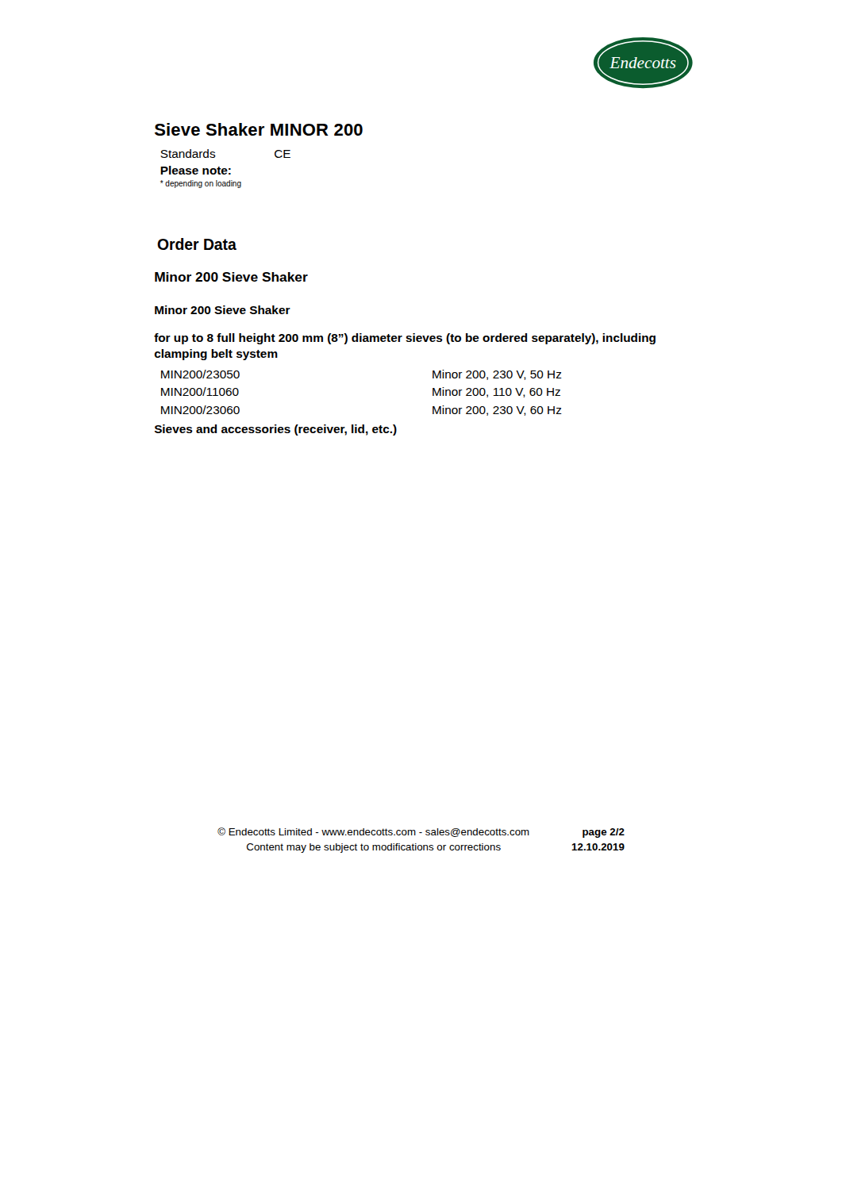Endecotts
Sieve Shaker MINOR 200
Standards
CE
Please note:
* depending on loading
Order Data
Minor 200 Sieve Shaker
Minor 200 Sieve Shaker
for up to 8 full height 200 mm (8”) diameter sieves (to be ordered separately), including clamping belt system
| MIN200/23050 | Minor 200, 230 V, 50 Hz |
| MIN200/11060 | Minor 200, 110 V, 60 Hz |
| MIN200/23060 | Minor 200, 230 V, 60 Hz |
Sieves and accessories (receiver, lid, etc.)
© Endecotts Limited - www.endecotts.com - sales@endecotts.com
Content may be subject to modifications or corrections
page 2/2
12.10.2019